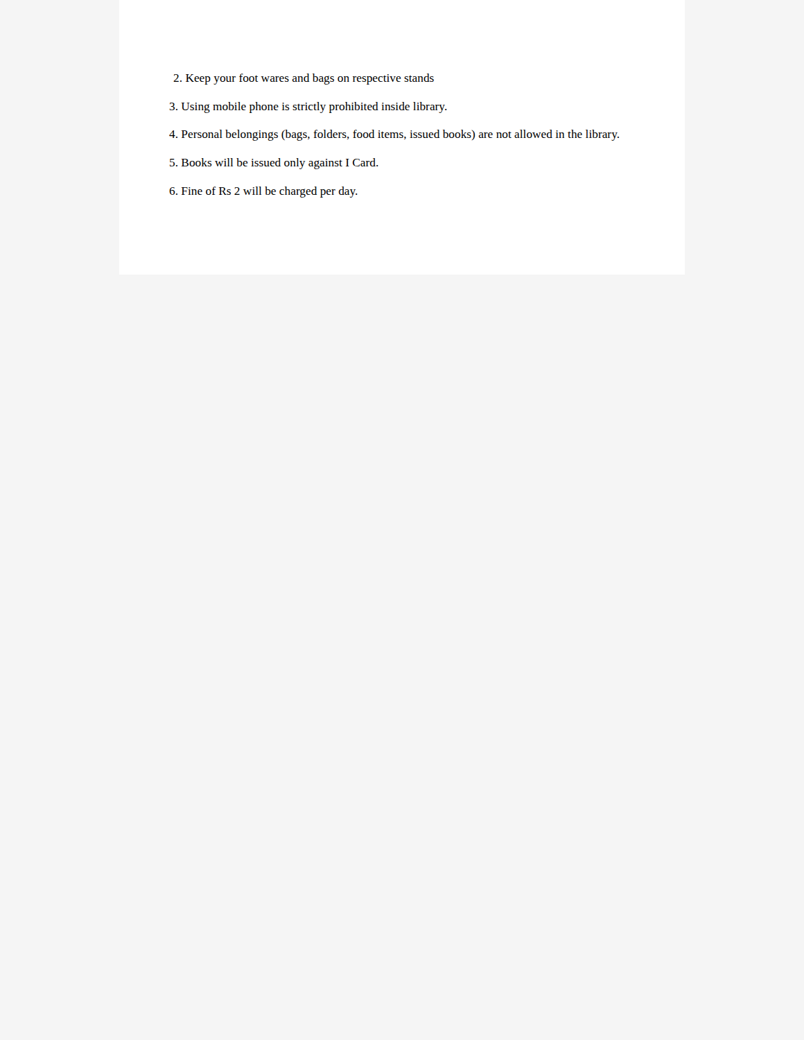2. Keep your foot wares and bags on respective stands
3. Using mobile phone is strictly prohibited inside library.
4. Personal belongings (bags, folders, food items, issued books) are not allowed in the library.
5. Books will be issued only against I Card.
6. Fine of Rs 2 will be charged per day.